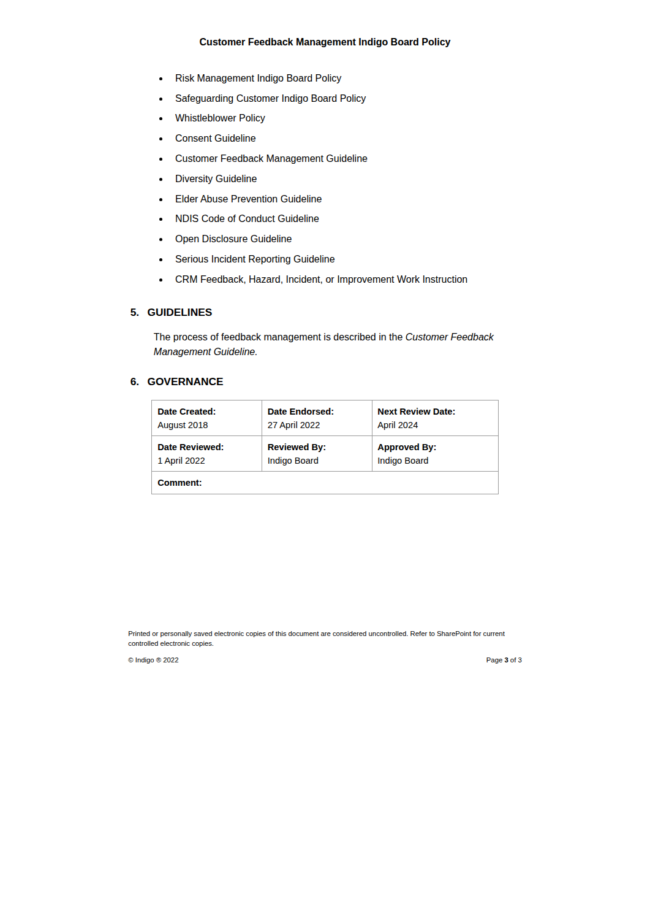Customer Feedback Management Indigo Board Policy
Risk Management Indigo Board Policy
Safeguarding Customer Indigo Board Policy
Whistleblower Policy
Consent Guideline
Customer Feedback Management Guideline
Diversity Guideline
Elder Abuse Prevention Guideline
NDIS Code of Conduct Guideline
Open Disclosure Guideline
Serious Incident Reporting Guideline
CRM Feedback, Hazard, Incident, or Improvement Work Instruction
5. GUIDELINES
The process of feedback management is described in the Customer Feedback Management Guideline.
6. GOVERNANCE
| Date Created: August 2018 | Date Endorsed: 27 April 2022 | Next Review Date: April 2024 |
| Date Reviewed: 1 April 2022 | Reviewed By: Indigo Board | Approved By: Indigo Board |
| Comment: |
Printed or personally saved electronic copies of this document are considered uncontrolled. Refer to SharePoint for current controlled electronic copies.
© Indigo ® 2022
Page 3 of 3